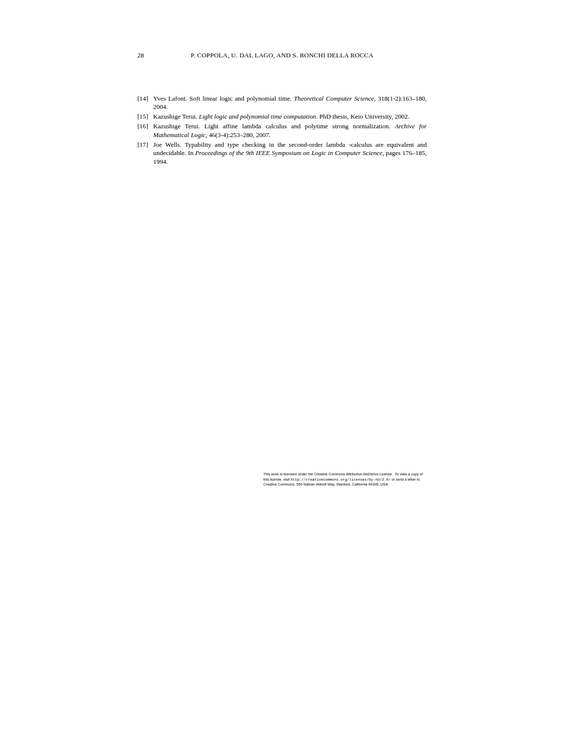28 P. COPPOLA, U. DAL LAGO, AND S. RONCHI DELLA ROCCA
[14] Yves Lafont. Soft linear logic and polynomial time. Theoretical Computer Science, 318(1-2):163–180, 2004.
[15] Kazushige Terui. Light logic and polynomial time computation. PhD thesis, Keio University, 2002.
[16] Kazushige Terui. Light affine lambda calculus and polytime strong normalization. Archive for Mathematical Logic, 46(3-4):253–280, 2007.
[17] Joe Wells. Typability and type checking in the second-order lambda -calculus are equivalent and undecidable. In Proceedings of the 9th IEEE Symposium on Logic in Computer Science, pages 176–185, 1994.
This work is licensed under the Creative Commons Attribution-NoDerivs License. To view a copy of this license, visit http://creativecommons.org/licenses/by-nd/2.0/ or send a letter to Creative Commons, 559 Nathan Abbott Way, Stanford, California 94305, USA.